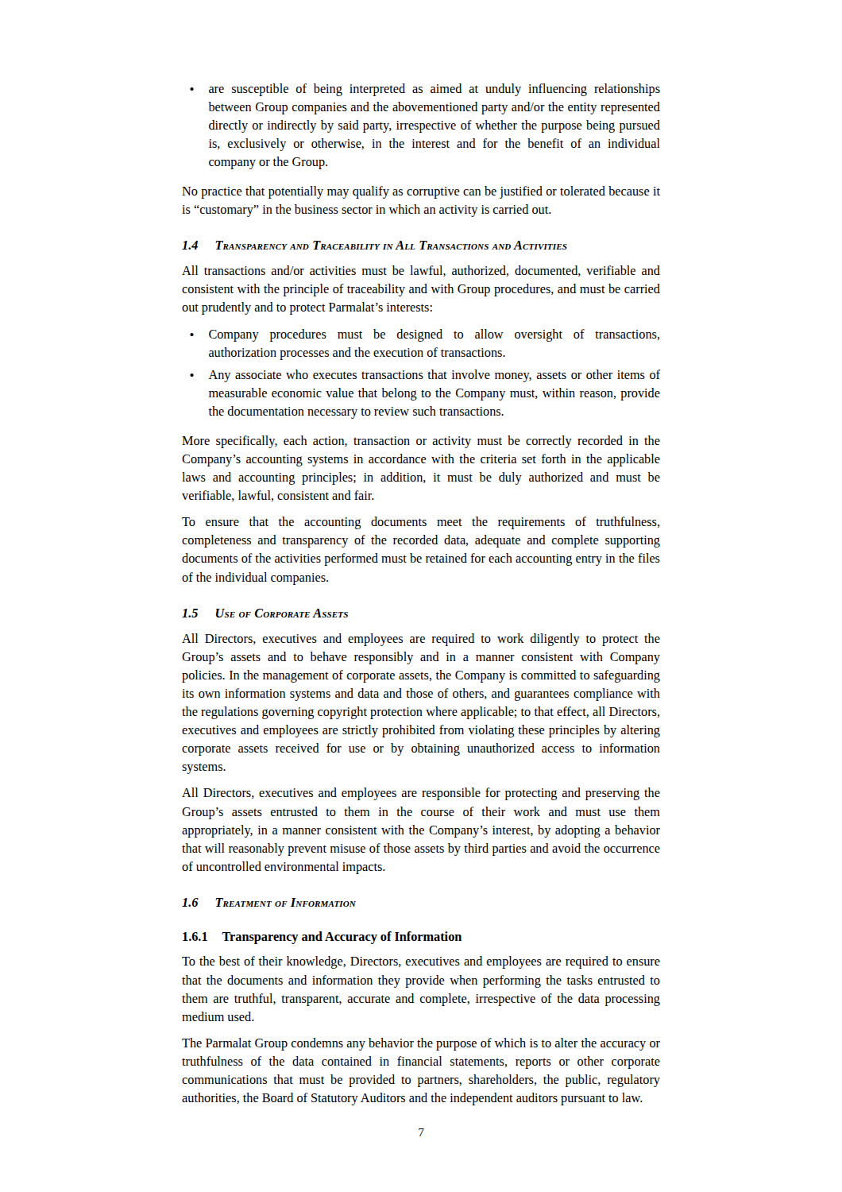are susceptible of being interpreted as aimed at unduly influencing relationships between Group companies and the abovementioned party and/or the entity represented directly or indirectly by said party, irrespective of whether the purpose being pursued is, exclusively or otherwise, in the interest and for the benefit of an individual company or the Group.
No practice that potentially may qualify as corruptive can be justified or tolerated because it is “customary” in the business sector in which an activity is carried out.
1.4 Transparency and Traceability in All Transactions and Activities
All transactions and/or activities must be lawful, authorized, documented, verifiable and consistent with the principle of traceability and with Group procedures, and must be carried out prudently and to protect Parmalat’s interests:
Company procedures must be designed to allow oversight of transactions, authorization processes and the execution of transactions.
Any associate who executes transactions that involve money, assets or other items of measurable economic value that belong to the Company must, within reason, provide the documentation necessary to review such transactions.
More specifically, each action, transaction or activity must be correctly recorded in the Company’s accounting systems in accordance with the criteria set forth in the applicable laws and accounting principles; in addition, it must be duly authorized and must be verifiable, lawful, consistent and fair.
To ensure that the accounting documents meet the requirements of truthfulness, completeness and transparency of the recorded data, adequate and complete supporting documents of the activities performed must be retained for each accounting entry in the files of the individual companies.
1.5 Use of Corporate Assets
All Directors, executives and employees are required to work diligently to protect the Group’s assets and to behave responsibly and in a manner consistent with Company policies. In the management of corporate assets, the Company is committed to safeguarding its own information systems and data and those of others, and guarantees compliance with the regulations governing copyright protection where applicable; to that effect, all Directors, executives and employees are strictly prohibited from violating these principles by altering corporate assets received for use or by obtaining unauthorized access to information systems.
All Directors, executives and employees are responsible for protecting and preserving the Group’s assets entrusted to them in the course of their work and must use them appropriately, in a manner consistent with the Company’s interest, by adopting a behavior that will reasonably prevent misuse of those assets by third parties and avoid the occurrence of uncontrolled environmental impacts.
1.6 Treatment of Information
1.6.1 Transparency and Accuracy of Information
To the best of their knowledge, Directors, executives and employees are required to ensure that the documents and information they provide when performing the tasks entrusted to them are truthful, transparent, accurate and complete, irrespective of the data processing medium used.
The Parmalat Group condemns any behavior the purpose of which is to alter the accuracy or truthfulness of the data contained in financial statements, reports or other corporate communications that must be provided to partners, shareholders, the public, regulatory authorities, the Board of Statutory Auditors and the independent auditors pursuant to law.
7